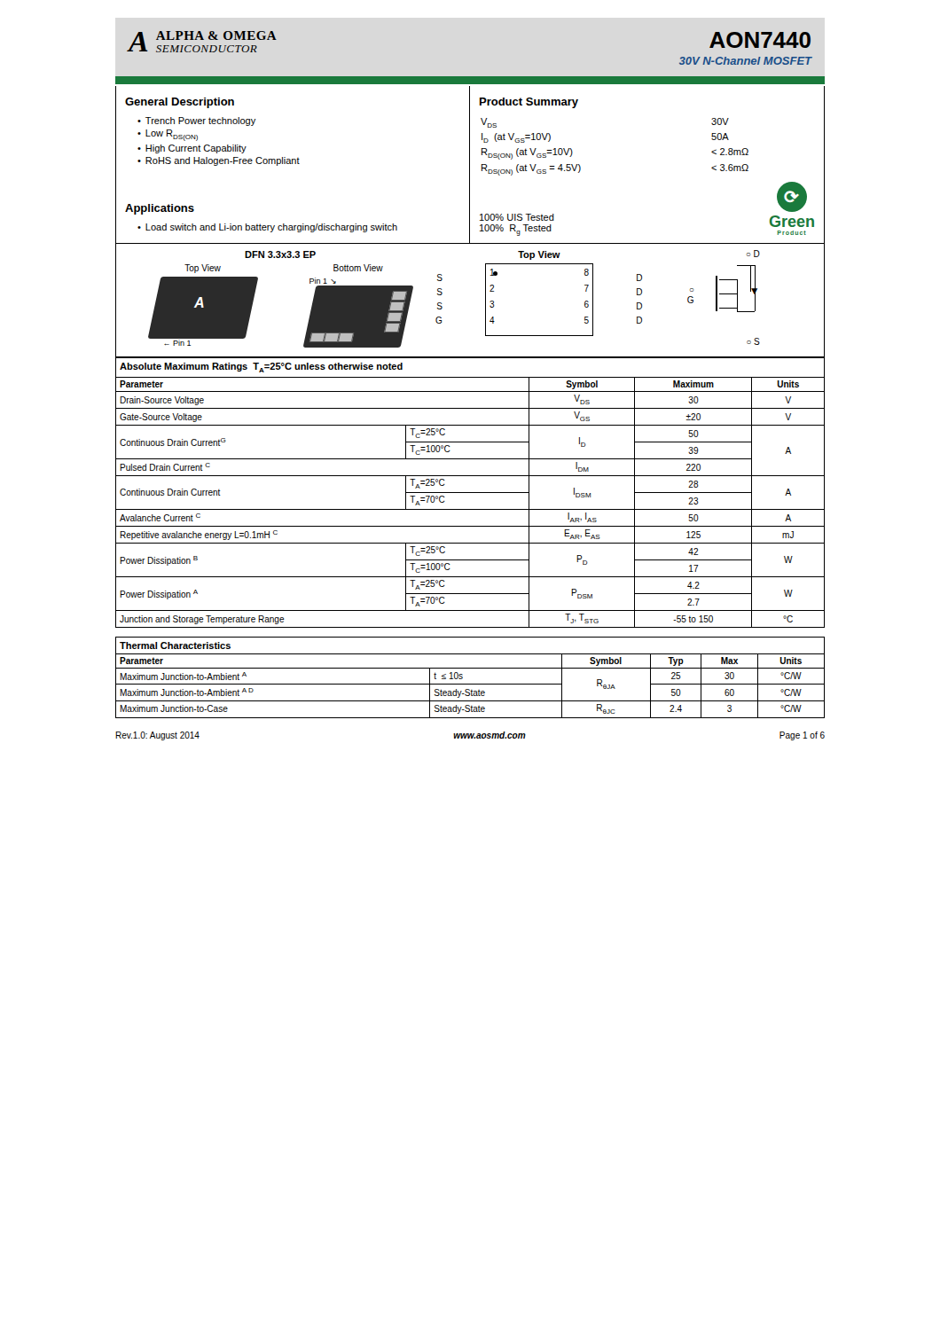A
ALPHA & OMEGA
SEMICONDUCTOR
AON7440
30V N-Channel MOSFET
General Description
Trench Power technology
Low RDS(ON)
High Current Capability
RoHS and Halogen-Free Compliant
Applications
Load switch and Li-ion battery charging/discharging switch
Product Summary
| V DS | 30V |
| I D (at V GS =10V) | 50A |
| R DS(ON) (at V GS =10V) | < 2.8mΩ |
| R DS(ON) (at V GS = 4.5V) | < 3.6mΩ |
100% UIS Tested
100% Rg Tested
⟳
Green
Product
DFN 3.3x3.3 EP
Top View
Bottom View
A
← Pin 1
Pin 1 ↘
Top View
S
S
S
G
1
2
3
4
8
7
6
5
D
D
D
D
○ D
○
G
▼
○ S
Absolute Maximum Ratings TA=25°C unless otherwise noted
| Parameter | Symbol | Maximum | Units |
| --- | --- | --- | --- |
| Drain-Source Voltage | V DS | 30 | V |
| Gate-Source Voltage | V GS | ±20 | V |
| Continuous Drain Current G | T C =25°C | I D | 50 | A |
| T C =100°C | 39 |
| Pulsed Drain Current C | I DM | 220 |
| Continuous Drain Current | T A =25°C | I DSM | 28 | A |
| T A =70°C | 23 |
| Avalanche Current C | I AR , I AS | 50 | A |
| Repetitive avalanche energy L=0.1mH C | E AR , E AS | 125 | mJ |
| Power Dissipation B | T C =25°C | P D | 42 | W |
| T C =100°C | 17 |
| Power Dissipation A | T A =25°C | P DSM | 4.2 | W |
| T A =70°C | 2.7 |
| Junction and Storage Temperature Range | T J , T STG | -55 to 150 | °C |
Thermal Characteristics
| Parameter | Symbol | Typ | Max | Units |
| --- | --- | --- | --- | --- |
| Maximum Junction-to-Ambient A | t ≤ 10s | R θJA | 25 | 30 | °C/W |
| Maximum Junction-to-Ambient A D | Steady-State | 50 | 60 | °C/W |
| Maximum Junction-to-Case | Steady-State | R θJC | 2.4 | 3 | °C/W |
Rev.1.0: August 2014
www.aosmd.com
Page 1 of 6